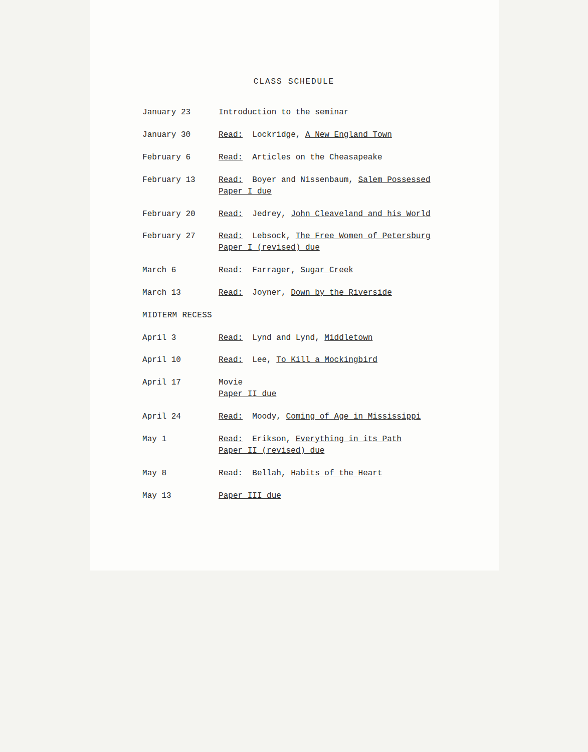CLASS SCHEDULE
| January 23 | Introduction to the seminar |
| January 30 | Read: Lockridge, A New England Town |
| February 6 | Read: Articles on the Cheasapeake |
| February 13 | Read: Boyer and Nissenbaum, Salem Possessed Paper I due |
| February 20 | Read: Jedrey, John Cleaveland and his World |
| February 27 | Read: Lebsock, The Free Women of Petersburg Paper I (revised) due |
| March 6 | Read: Farrager, Sugar Creek |
| March 13 | Read: Joyner, Down by the Riverside |
| MIDTERM RECESS |
| April 3 | Read: Lynd and Lynd, Middletown |
| April 10 | Read: Lee, To Kill a Mockingbird |
| April 17 | Movie Paper II due |
| April 24 | Read: Moody, Coming of Age in Mississippi |
| May 1 | Read: Erikson, Everything in its Path Paper II (revised) due |
| May 8 | Read: Bellah, Habits of the Heart |
| May 13 | Paper III due |